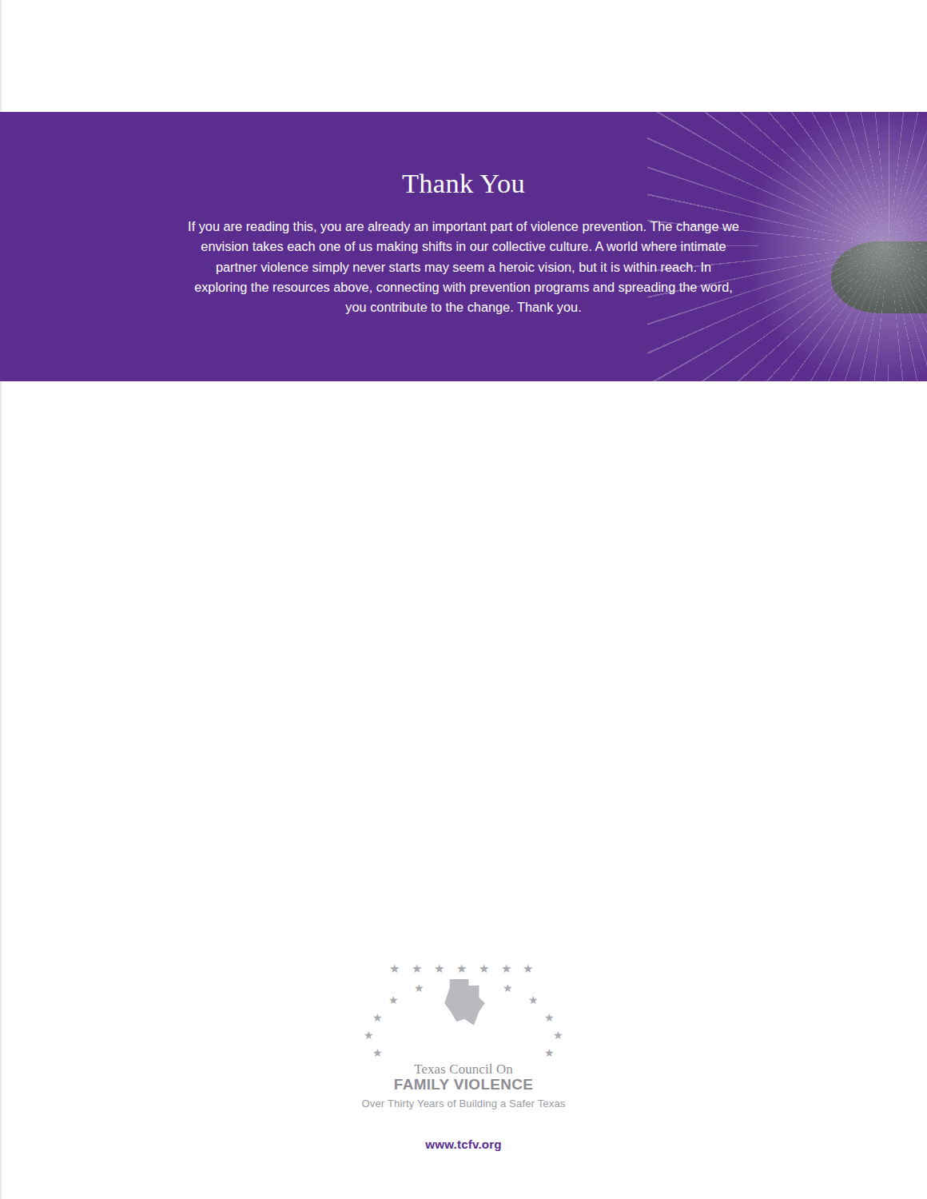Thank You
If you are reading this, you are already an important part of violence prevention. The change we envision takes each one of us making shifts in our collective culture. A world where intimate partner violence simply never starts may seem a heroic vision, but it is within reach. In exploring the resources above, connecting with prevention programs and spreading the word, you contribute to the change. Thank you.
★ ★ ★ ★ ★ ★ ★
★ ★ ★ ★ ★ ★ ★ ★ ★ ★
Texas Council On
FAMILY VIOLENCE
Over Thirty Years of Building a Safer Texas
www.tcfv.org